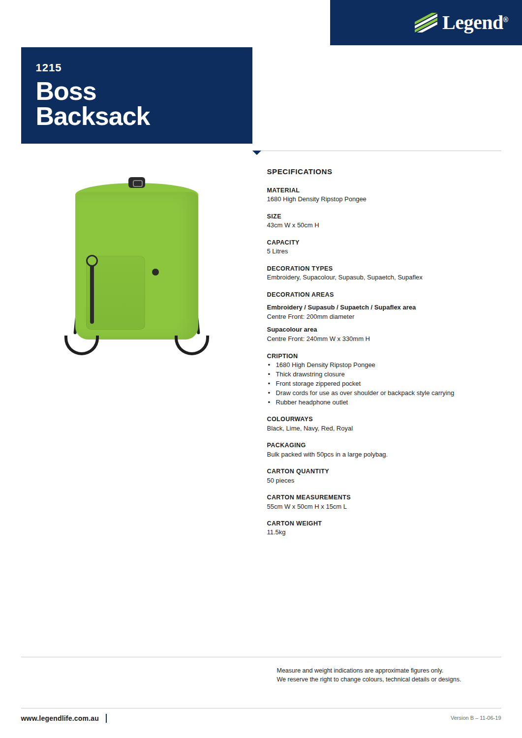Legend®
1215
Boss
Backsack
SPECIFICATIONS
MATERIAL
1680 High Density Ripstop Pongee
SIZE
43cm W x 50cm H
CAPACITY
5 Litres
DECORATION TYPES
Embroidery, Supacolour, Supasub, Supaetch, Supaflex
DECORATION AREAS
Embroidery / Supasub / Supaetch / Supaflex area Centre Front: 200mm diameter
Supacolour area Centre Front: 240mm W x 330mm H
CRIPTION
1680 High Density Ripstop Pongee
Thick drawstring closure
Front storage zippered pocket
Draw cords for use as over shoulder or backpack style carrying
Rubber headphone outlet
COLOURWAYS
Black, Lime, Navy, Red, Royal
PACKAGING
Bulk packed with 50pcs in a large polybag.
CARTON QUANTITY
50 pieces
CARTON MEASUREMENTS
55cm W x 50cm H x 15cm L
CARTON WEIGHT
11.5kg
Measure and weight indications are approximate figures only.
We reserve the right to change colours, technical details or designs.
www.legendlife.com.au
Version B – 11-06-19